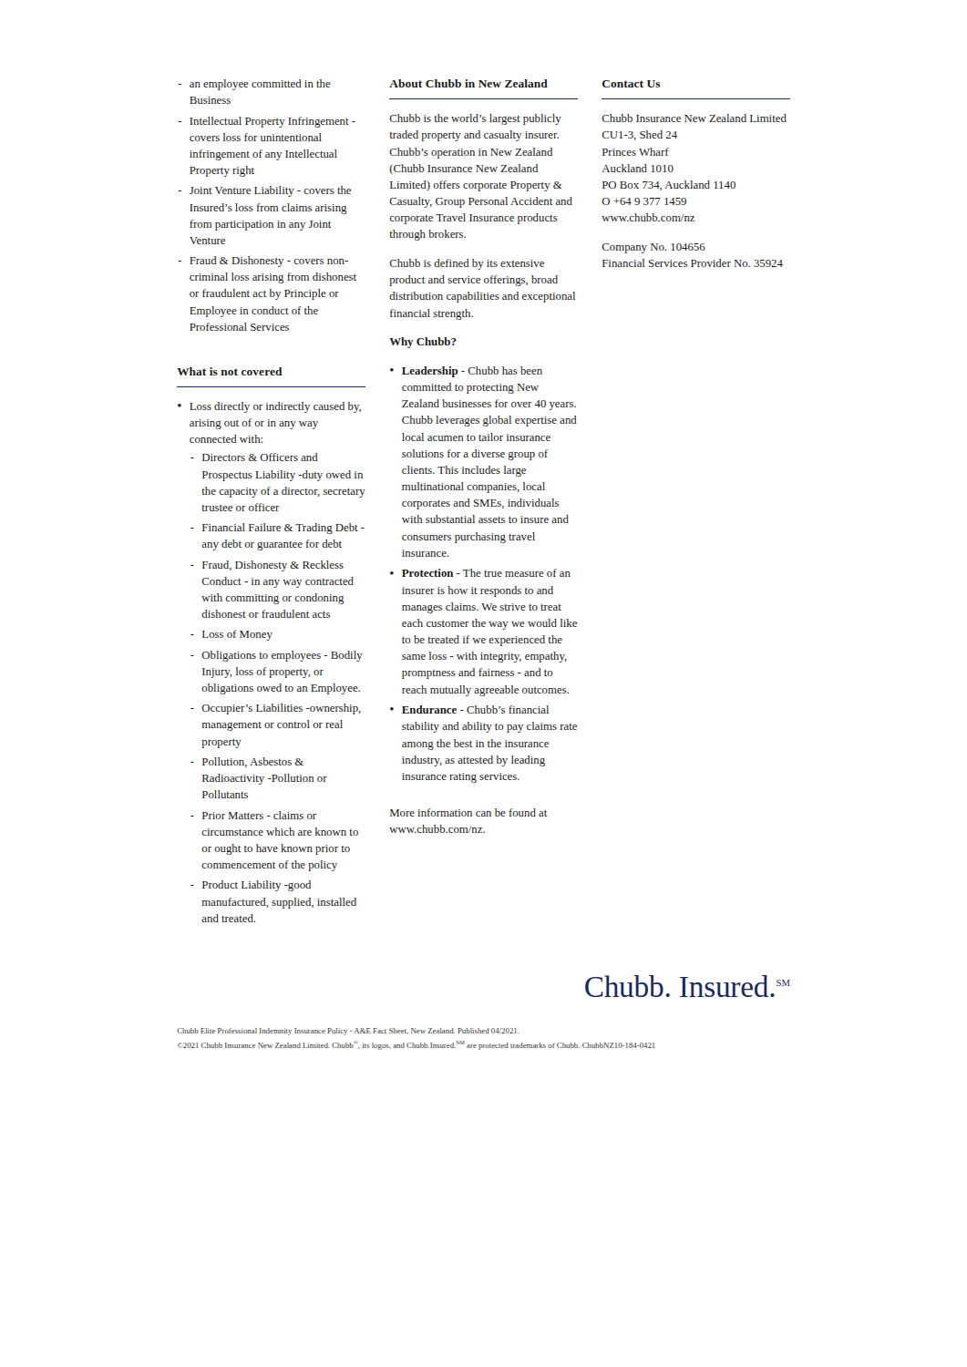an employee committed in the Business
Intellectual Property Infringement - covers loss for unintentional infringement of any Intellectual Property right
Joint Venture Liability - covers the Insured’s loss from claims arising from participation in any Joint Venture
Fraud & Dishonesty - covers non-criminal loss arising from dishonest or fraudulent act by Principle or Employee in conduct of the Professional Services
What is not covered
Loss directly or indirectly caused by, arising out of or in any way connected with:
Directors & Officers and Prospectus Liability -duty owed in the capacity of a director, secretary trustee or officer
Financial Failure & Trading Debt -any debt or guarantee for debt
Fraud, Dishonesty & Reckless Conduct - in any way contracted with committing or condoning dishonest or fraudulent acts
Loss of Money
Obligations to employees - Bodily Injury, loss of property, or obligations owed to an Employee.
Occupier’s Liabilities -ownership, management or control or real property
Pollution, Asbestos & Radioactivity -Pollution or Pollutants
Prior Matters - claims or circumstance which are known to or ought to have known prior to commencement of the policy
Product Liability -good manufactured, supplied, installed and treated.
About Chubb in New Zealand
Chubb is the world’s largest publicly traded property and casualty insurer. Chubb’s operation in New Zealand (Chubb Insurance New Zealand Limited) offers corporate Property & Casualty, Group Personal Accident and corporate Travel Insurance products through brokers.
Chubb is defined by its extensive product and service offerings, broad distribution capabilities and exceptional financial strength.
Why Chubb?
Leadership - Chubb has been committed to protecting New Zealand businesses for over 40 years. Chubb leverages global expertise and local acumen to tailor insurance solutions for a diverse group of clients. This includes large multinational companies, local corporates and SMEs, individuals with substantial assets to insure and consumers purchasing travel insurance.
Protection - The true measure of an insurer is how it responds to and manages claims. We strive to treat each customer the way we would like to be treated if we experienced the same loss - with integrity, empathy, promptness and fairness - and to reach mutually agreeable outcomes.
Endurance - Chubb’s financial stability and ability to pay claims rate among the best in the insurance industry, as attested by leading insurance rating services.
More information can be found at www.chubb.com/nz.
Contact Us
Chubb Insurance New Zealand Limited
CU1-3, Shed 24
Princes Wharf
Auckland 1010
PO Box 734, Auckland 1140
O +64 9 377 1459
www.chubb.com/nz
Company No. 104656
Financial Services Provider No. 35924
Chubb. Insured.SM
Chubb Elite Professional Indemnity Insurance Policy - A&E Fact Sheet, New Zealand. Published 04/2021.
©2021 Chubb Insurance New Zealand Limited. Chubb®, its logos, and Chubb.Insured.SM are protected trademarks of Chubb. ChubbNZ10-184-0421